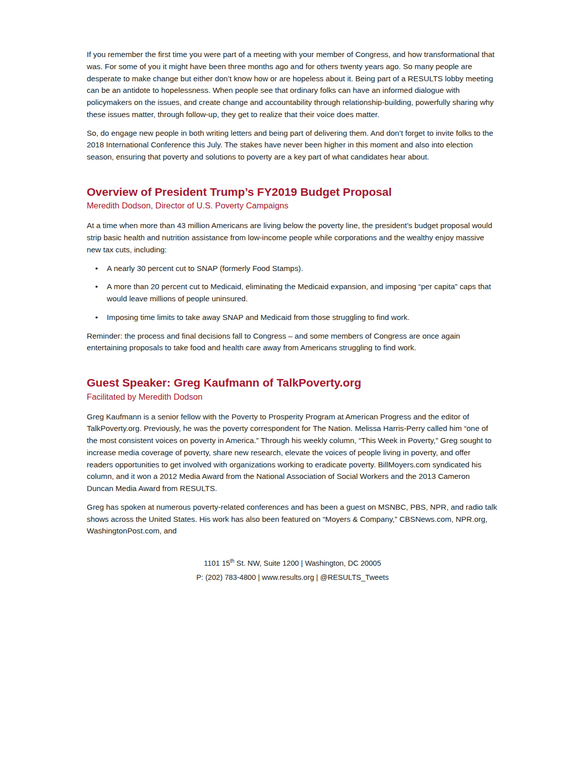If you remember the first time you were part of a meeting with your member of Congress, and how transformational that was. For some of you it might have been three months ago and for others twenty years ago. So many people are desperate to make change but either don’t know how or are hopeless about it. Being part of a RESULTS lobby meeting can be an antidote to hopelessness. When people see that ordinary folks can have an informed dialogue with policymakers on the issues, and create change and accountability through relationship-building, powerfully sharing why these issues matter, through follow-up, they get to realize that their voice does matter.
So, do engage new people in both writing letters and being part of delivering them. And don’t forget to invite folks to the 2018 International Conference this July. The stakes have never been higher in this moment and also into election season, ensuring that poverty and solutions to poverty are a key part of what candidates hear about.
Overview of President Trump’s FY2019 Budget Proposal
Meredith Dodson, Director of U.S. Poverty Campaigns
At a time when more than 43 million Americans are living below the poverty line, the president’s budget proposal would strip basic health and nutrition assistance from low-income people while corporations and the wealthy enjoy massive new tax cuts, including:
A nearly 30 percent cut to SNAP (formerly Food Stamps).
A more than 20 percent cut to Medicaid, eliminating the Medicaid expansion, and imposing “per capita” caps that would leave millions of people uninsured.
Imposing time limits to take away SNAP and Medicaid from those struggling to find work.
Reminder: the process and final decisions fall to Congress – and some members of Congress are once again entertaining proposals to take food and health care away from Americans struggling to find work.
Guest Speaker: Greg Kaufmann of TalkPoverty.org
Facilitated by Meredith Dodson
Greg Kaufmann is a senior fellow with the Poverty to Prosperity Program at American Progress and the editor of TalkPoverty.org. Previously, he was the poverty correspondent for The Nation. Melissa Harris-Perry called him “one of the most consistent voices on poverty in America.” Through his weekly column, “This Week in Poverty,” Greg sought to increase media coverage of poverty, share new research, elevate the voices of people living in poverty, and offer readers opportunities to get involved with organizations working to eradicate poverty. BillMoyers.com syndicated his column, and it won a 2012 Media Award from the National Association of Social Workers and the 2013 Cameron Duncan Media Award from RESULTS.
Greg has spoken at numerous poverty-related conferences and has been a guest on MSNBC, PBS, NPR, and radio talk shows across the United States. His work has also been featured on “Moyers & Company,” CBSNews.com, NPR.org, WashingtonPost.com, and
1101 15th St. NW, Suite 1200 | Washington, DC 20005
P: (202) 783-4800 | www.results.org | @RESULTS_Tweets